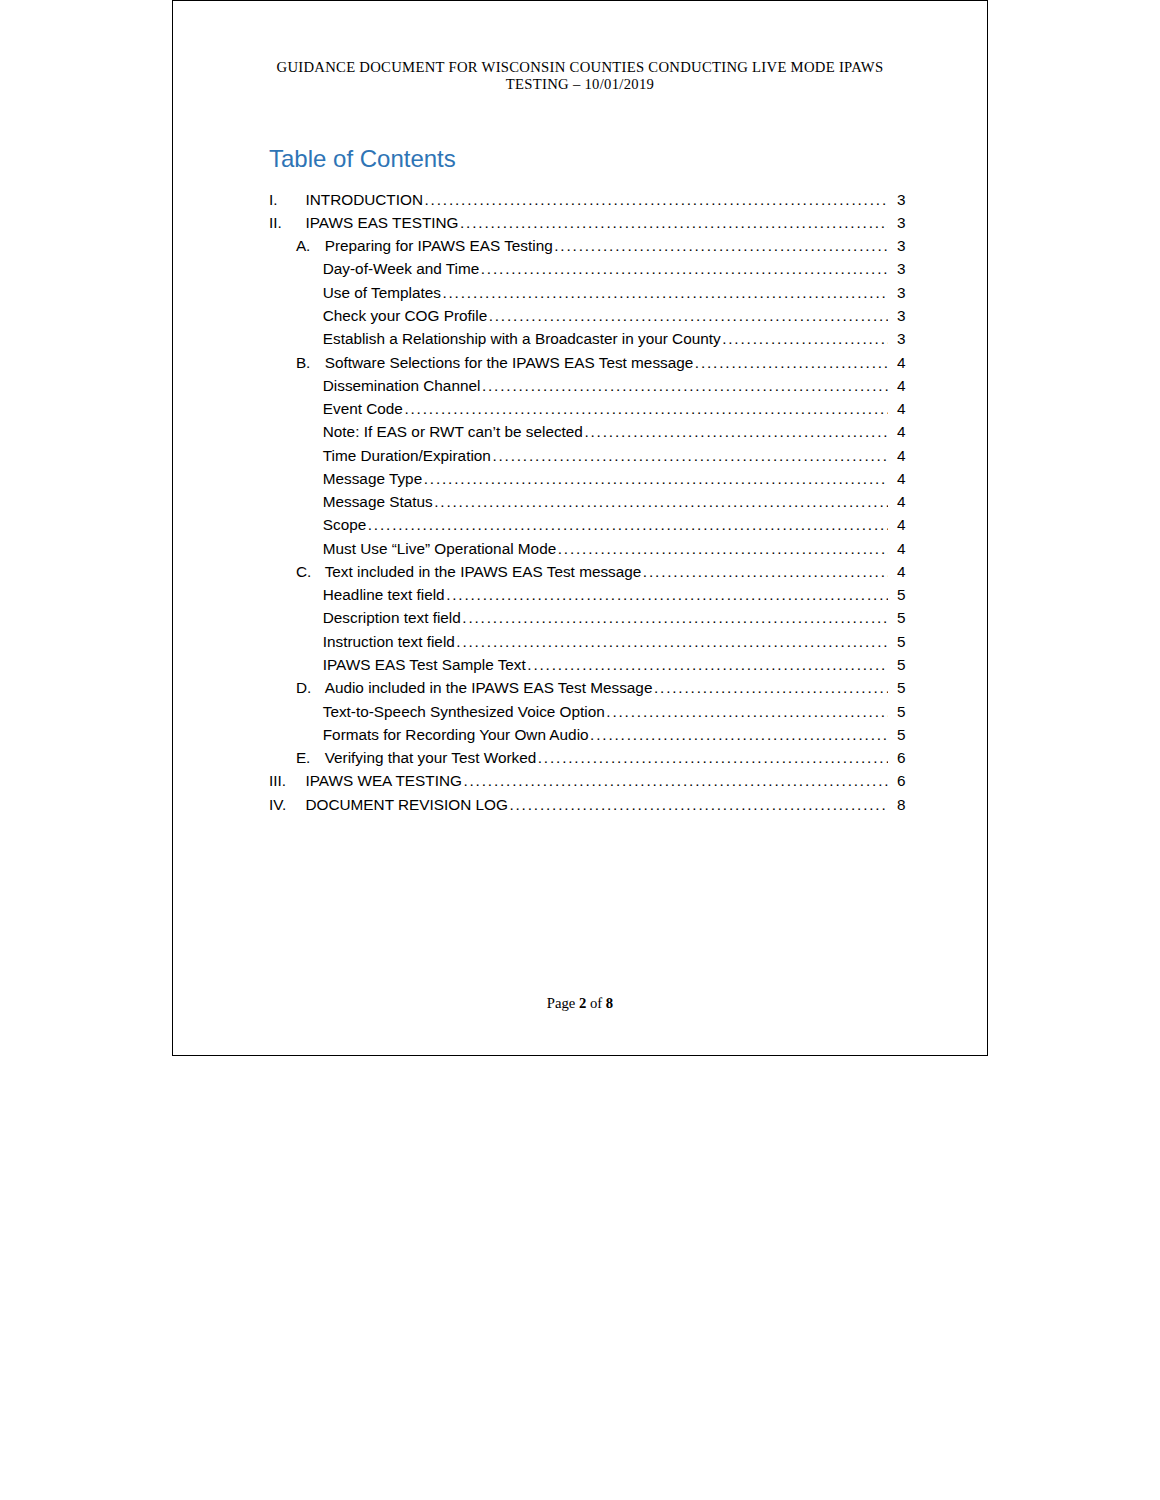GUIDANCE DOCUMENT FOR WISCONSIN COUNTIES CONDUCTING LIVE MODE IPAWS TESTING – 10/01/2019
Table of Contents
I. INTRODUCTION.................................................................................................................................. 3
II. IPAWS EAS TESTING......................................................................................................................... 3
A. Preparing for IPAWS EAS Testing................................................................................................. 3
Day-of-Week and Time................................................................................................................. 3
Use of Templates......................................................................................................................... 3
Check your COG Profile................................................................................................................. 3
Establish a Relationship with a Broadcaster in your County............................................................ 3
B. Software Selections for the IPAWS EAS Test message..................................................................... 4
Dissemination Channel................................................................................................................. 4
Event Code................................................................................................................................. 4
Note: If EAS or RWT can’t be selected................................................................................................. 4
Time Duration/Expiration................................................................................................................. 4
Message Type................................................................................................................................. 4
Message Status................................................................................................................................. 4
Scope................................................................................................................................. 4
Must Use “Live” Operational Mode................................................................................................. 4
C. Text included in the IPAWS EAS Test message.............................................................................. 4
Headline text field......................................................................................................................... 5
Description text field................................................................................................................. 5
Instruction text field................................................................................................................. 5
IPAWS EAS Test Sample Text................................................................................................. 5
D. Audio included in the IPAWS EAS Test Message............................................................................ 5
Text-to-Speech Synthesized Voice Option................................................................................................. 5
Formats for Recording Your Own Audio................................................................................................. 5
E. Verifying that your Test Worked................................................................................................. 6
III. IPAWS WEA TESTING................................................................................................................. 6
IV. DOCUMENT REVISION LOG................................................................................................. 8
Page 2 of 8